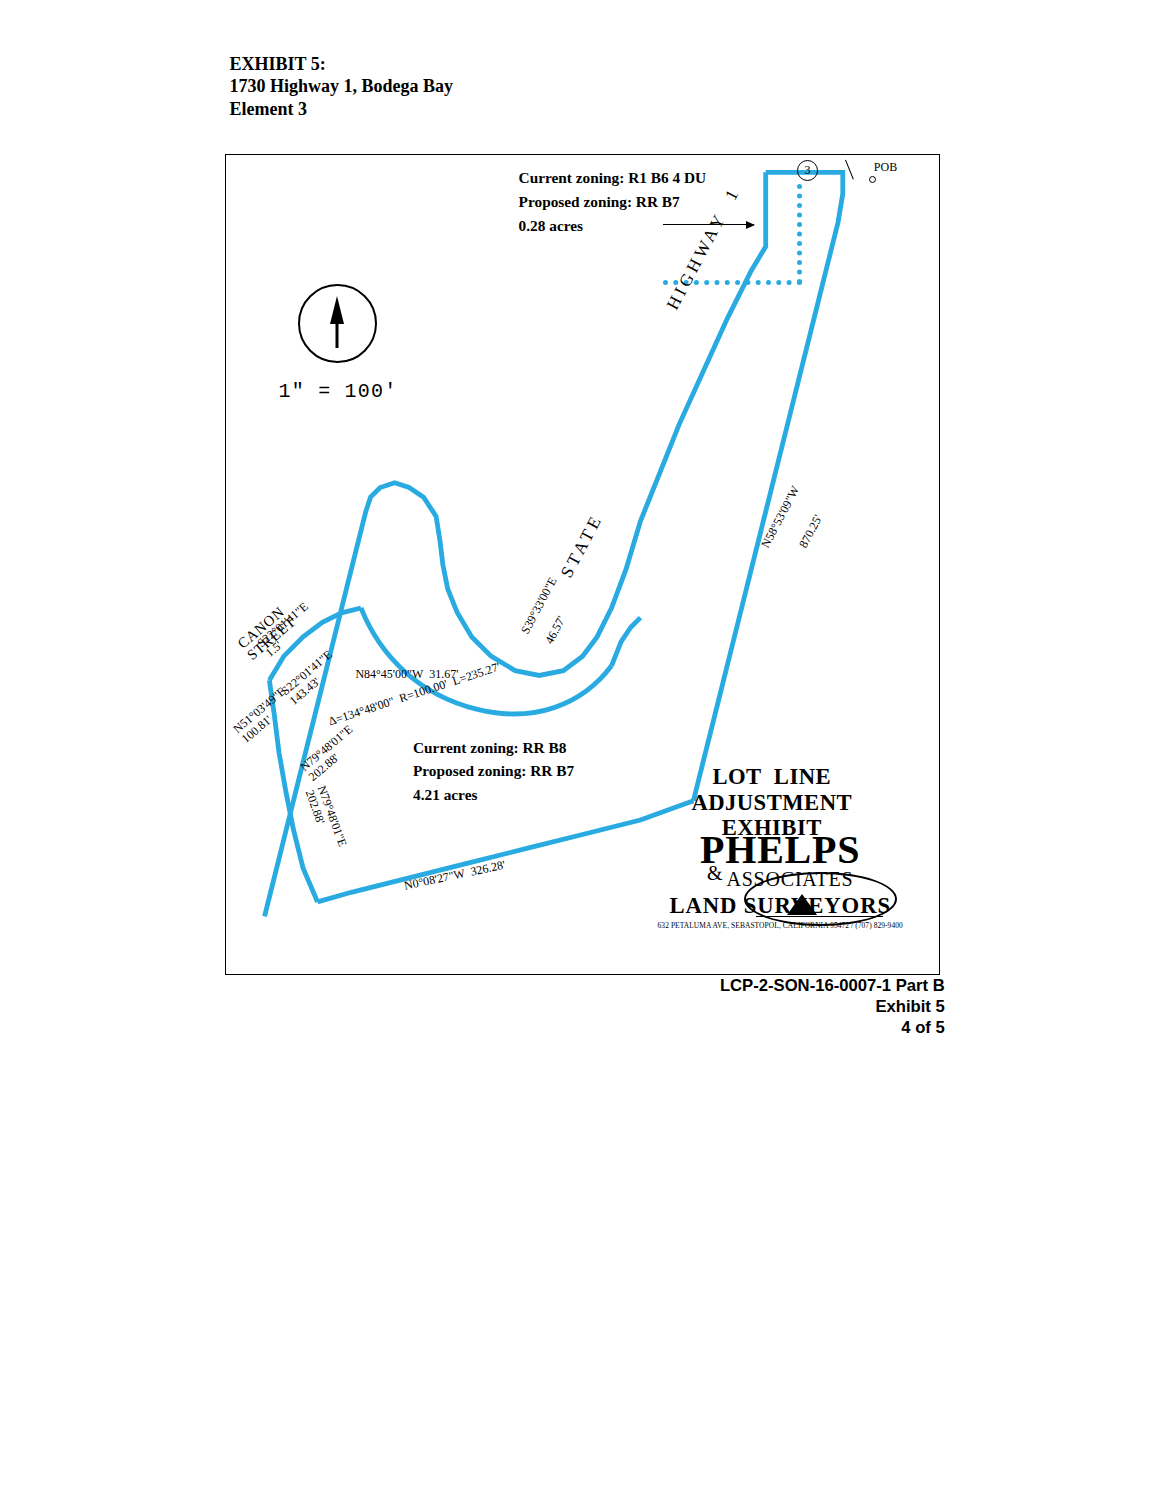EXHIBIT 5:
1730 Highway 1, Bodega Bay
Element 3
3
POB
Current zoning: R1 B6 4 DU
Proposed zoning: RR B7
0.28 acres
1" = 100'
HIGHWAY 1
STATE
N58°53'09"W
870.25'
S39°33'00"E
46.57'
N84°45'00"W 31.67'
S22°01'41"E
1.5'
S22°01'41"E
143.43'
N51°03'49"E
100.81'
N79°48'01"E
202.88'
N79°48'01"E
202.88'
N0°08'27"W 326.28'
Δ=134°48'00" R=100.00' L=235.27'
CANON
STREET
Current zoning: RR B8
Proposed zoning: RR B7
4.21 acres
LOT LINE
ADJUSTMENT
EXHIBIT
PHELPS
&ASSOCIATES
LAND SURVEYORS
632 PETALUMA AVE, SEBASTOPOL, CALIFORNIA 95472 / (707) 829-9400
LCP-2-SON-16-0007-1 Part B
Exhibit 5
4 of 5